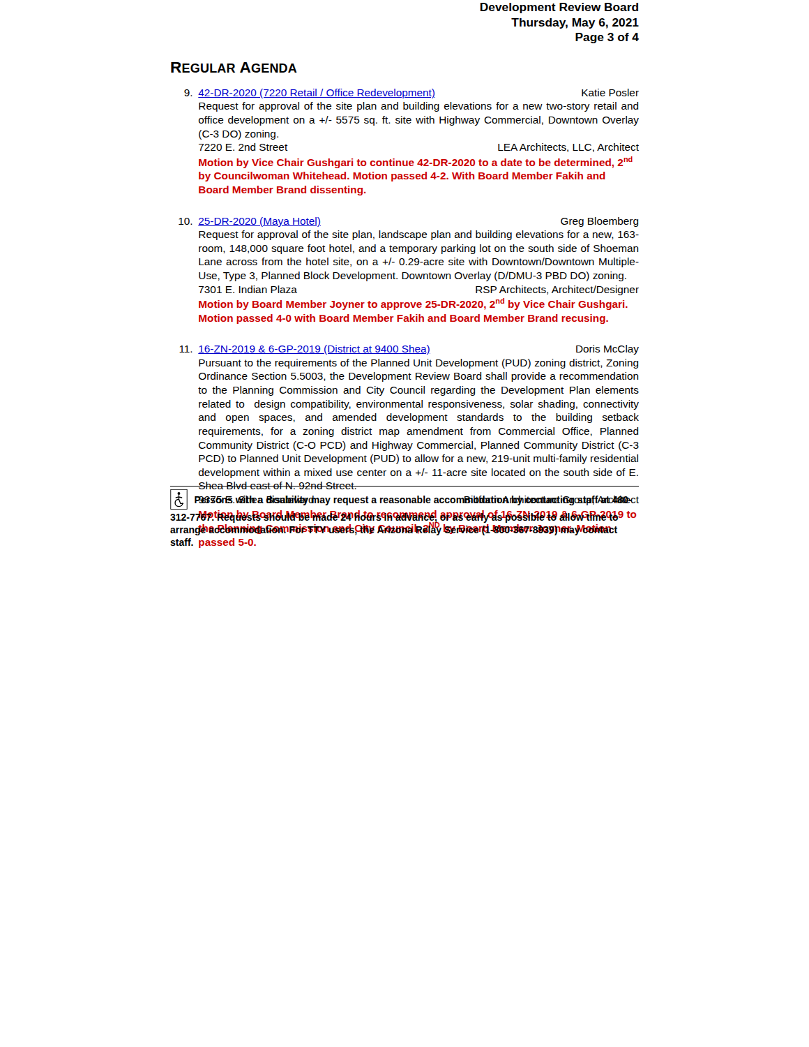Development Review Board
Thursday, May 6, 2021
Page 3 of 4
REGULAR AGENDA
9.
42-DR-2020 (7220 Retail / Office Redevelopment) Katie Posler
Request for approval of the site plan and building elevations for a new two-story retail and office development on a +/- 5575 sq. ft. site with Highway Commercial, Downtown Overlay (C-3 DO) zoning.
7220 E. 2nd Street LEA Architects, LLC, Architect
Motion by Vice Chair Gushgari to continue 42-DR-2020 to a date to be determined, 2nd by Councilwoman Whitehead. Motion passed 4-2. With Board Member Fakih and Board Member Brand dissenting.
10.
25-DR-2020 (Maya Hotel) Greg Bloemberg
Request for approval of the site plan, landscape plan and building elevations for a new, 163-room, 148,000 square foot hotel, and a temporary parking lot on the south side of Shoeman Lane across from the hotel site, on a +/- 0.29-acre site with Downtown/Downtown Multiple-Use, Type 3, Planned Block Development. Downtown Overlay (D/DMU-3 PBD DO) zoning.
7301 E. Indian Plaza RSP Architects, Architect/Designer
Motion by Board Member Joyner to approve 25-DR-2020, 2nd by Vice Chair Gushgari. Motion passed 4-0 with Board Member Fakih and Board Member Brand recusing.
11.
16-ZN-2019 & 6-GP-2019 (District at 9400 Shea) Doris McClay
Pursuant to the requirements of the Planned Unit Development (PUD) zoning district, Zoning Ordinance Section 5.5003, the Development Review Board shall provide a recommendation to the Planning Commission and City Council regarding the Development Plan elements related to design compatibility, environmental responsiveness, solar shading, connectivity and open spaces, and amended development standards to the building setback requirements, for a zoning district map amendment from Commercial Office, Planned Community District (C-O PCD) and Highway Commercial, Planned Community District (C-3 PCD) to Planned Unit Development (PUD) to allow for a new, 219-unit multi-family residential development within a mixed use center on a +/- 11-acre site located on the south side of E. Shea Blvd east of N. 92nd Street.
9375 E. Shea Boulevard Biltform Architecture Group, Architect
Motion by Board Member Brand to recommend approval of 16-ZN-2019 & 6-GP-2019 to the Planning Commission and City Council, 2ND by Board Member Joyner. Motion passed 5-0.
Persons with a disability may request a reasonable accommodation by contacting staff at 480-312-7767. Requests should be made 24 hours in advance, or as early as possible to allow time to arrange accommodation. For TTY users, the Arizona Relay Service (1-800-367-8939) may contact staff.